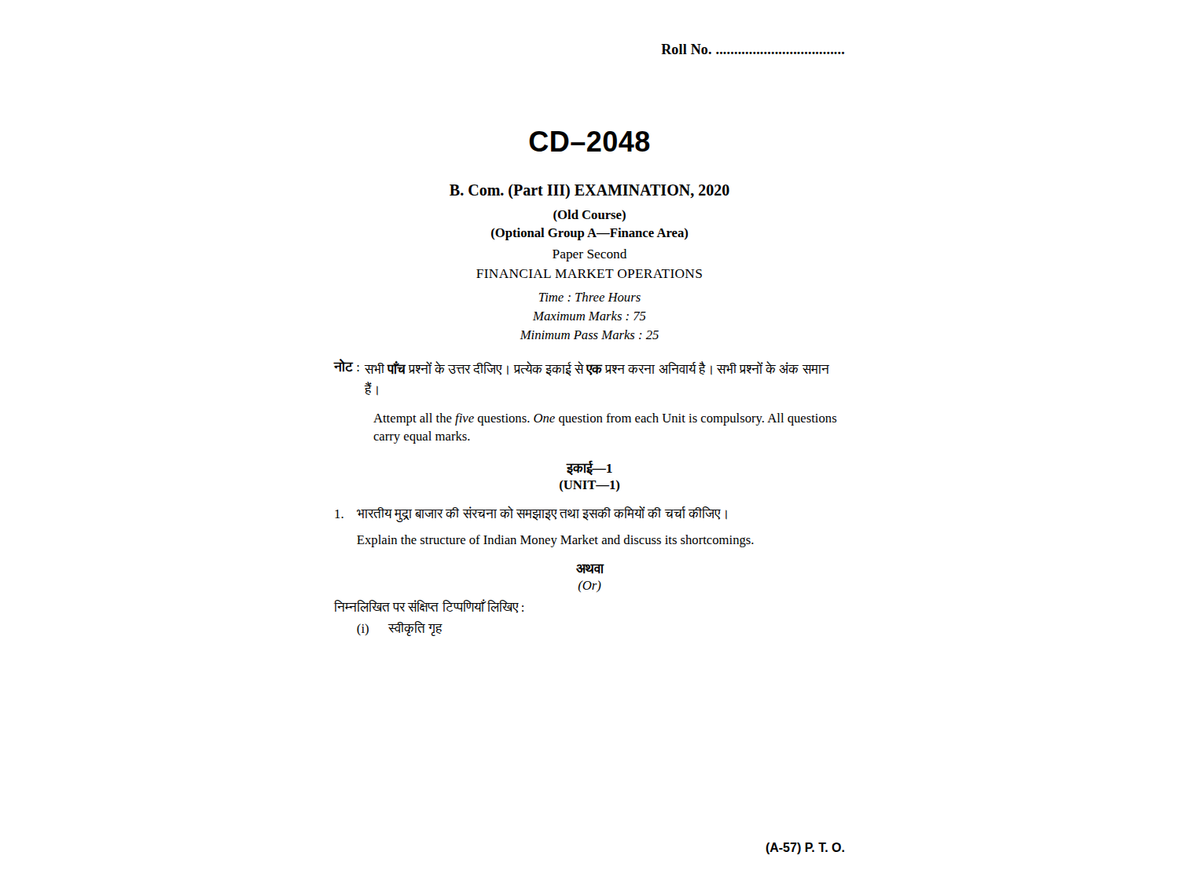Roll No. ...................................
CD–2048
B. Com. (Part III) EXAMINATION, 2020
(Old Course)
(Optional Group A—Finance Area)
Paper Second
FINANCIAL MARKET OPERATIONS
Time : Three Hours
Maximum Marks : 75
Minimum Pass Marks : 25
नोट :
सभी पाँच प्रश्नों के उत्तर दीजिए। प्रत्येक इकाई से एक प्रश्न करना अनिवार्य है। सभी प्रश्नों के अंक समान हैं।
Attempt all the five questions. One question from each Unit is compulsory. All questions carry equal marks.
इकाई—1
(UNIT—1)
1.
भारतीय मुद्रा बाजार की संरचना को समझाइए तथा इसकी कमियों की चर्चा कीजिए।
Explain the structure of Indian Money Market and discuss its shortcomings.
अथवा
(Or)
निम्नलिखित पर संक्षिप्त टिप्पणियाँ लिखिए :
(i)
स्वीकृति गृह
(A-57) P. T. O.